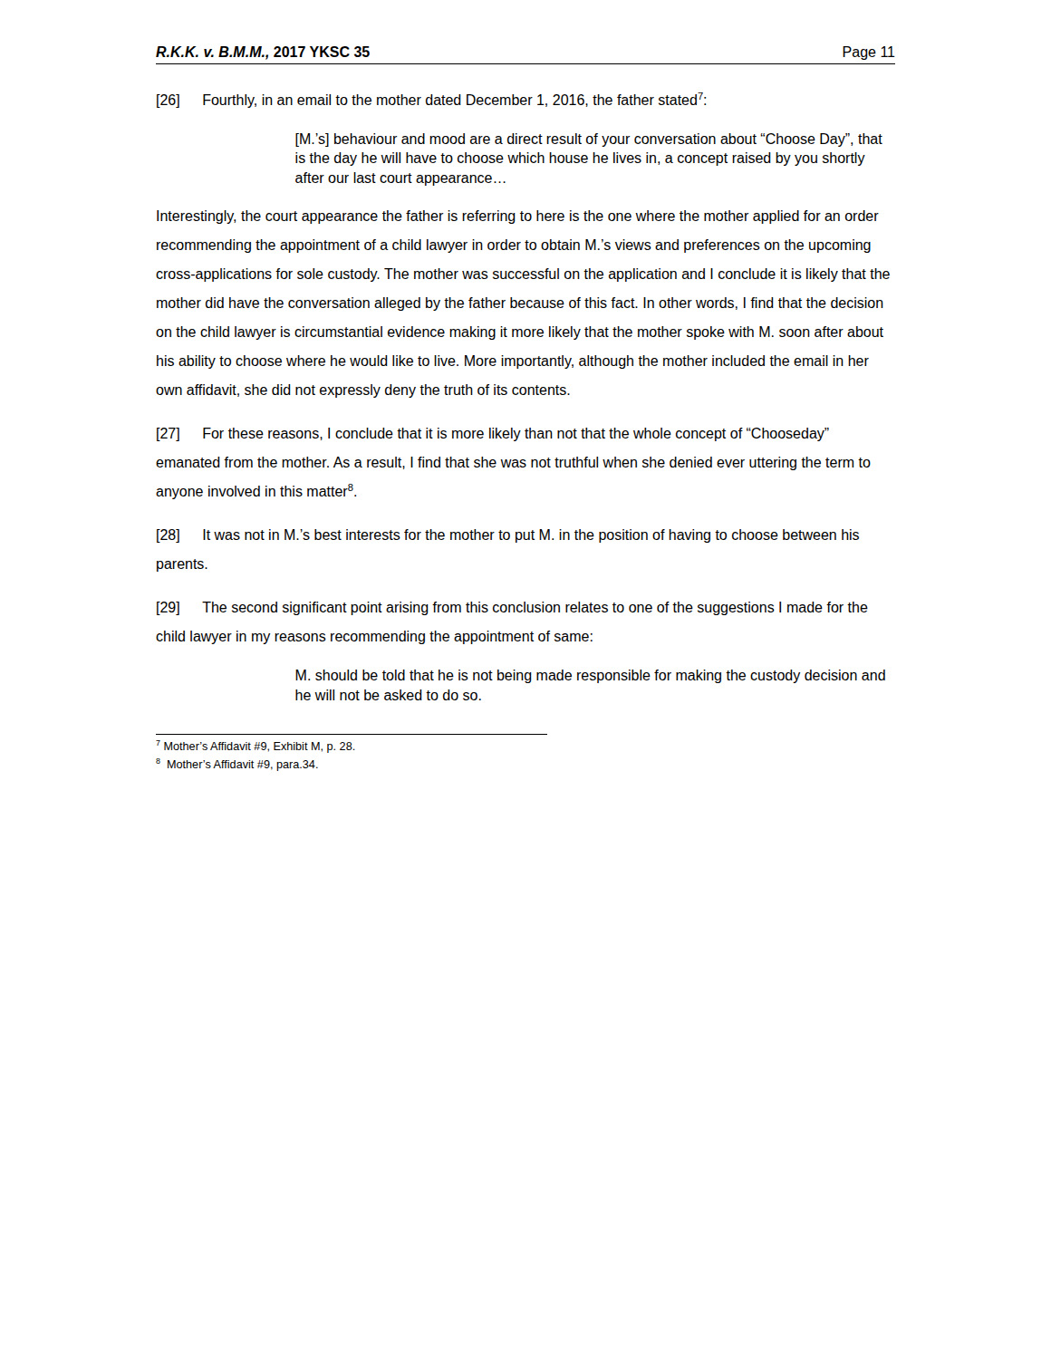R.K.K. v. B.M.M., 2017 YKSC 35 Page 11
[26] Fourthly, in an email to the mother dated December 1, 2016, the father stated7:
[M.’s] behaviour and mood are a direct result of your conversation about “Choose Day”, that is the day he will have to choose which house he lives in, a concept raised by you shortly after our last court appearance…
Interestingly, the court appearance the father is referring to here is the one where the mother applied for an order recommending the appointment of a child lawyer in order to obtain M.’s views and preferences on the upcoming cross-applications for sole custody. The mother was successful on the application and I conclude it is likely that the mother did have the conversation alleged by the father because of this fact. In other words, I find that the decision on the child lawyer is circumstantial evidence making it more likely that the mother spoke with M. soon after about his ability to choose where he would like to live. More importantly, although the mother included the email in her own affidavit, she did not expressly deny the truth of its contents.
[27] For these reasons, I conclude that it is more likely than not that the whole concept of “Chooseday” emanated from the mother. As a result, I find that she was not truthful when she denied ever uttering the term to anyone involved in this matter8.
[28] It was not in M.’s best interests for the mother to put M. in the position of having to choose between his parents.
[29] The second significant point arising from this conclusion relates to one of the suggestions I made for the child lawyer in my reasons recommending the appointment of same:
M. should be told that he is not being made responsible for making the custody decision and he will not be asked to do so.
7 Mother’s Affidavit #9, Exhibit M, p. 28.
8 Mother’s Affidavit #9, para.34.